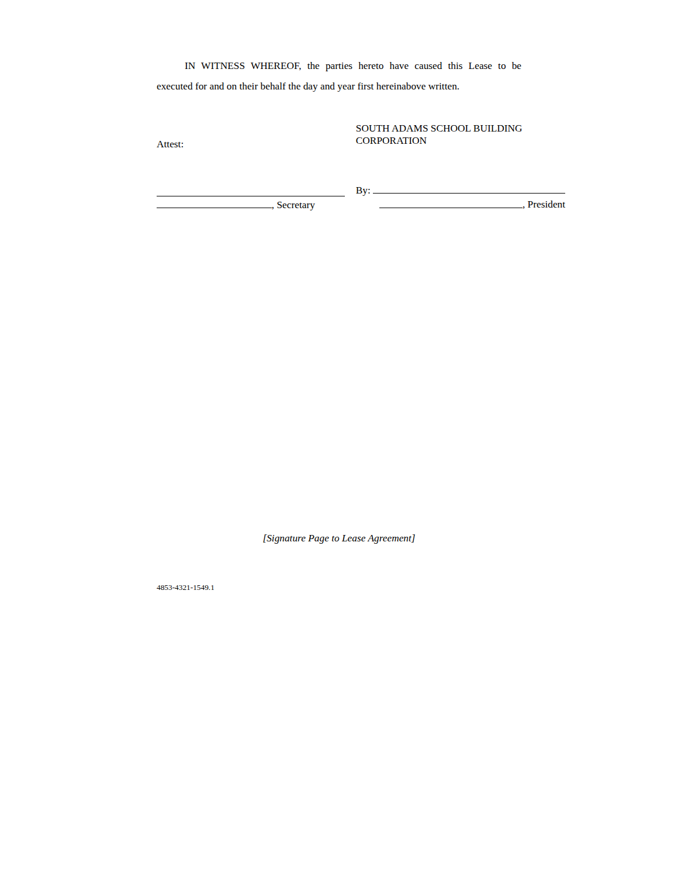IN WITNESS WHEREOF, the parties hereto have caused this Lease to be executed for and on their behalf the day and year first hereinabove written.
Attest:
, Secretary
SOUTH ADAMS SCHOOL BUILDING
CORPORATION
By:
, President
[Signature Page to Lease Agreement]
4853-4321-1549.1